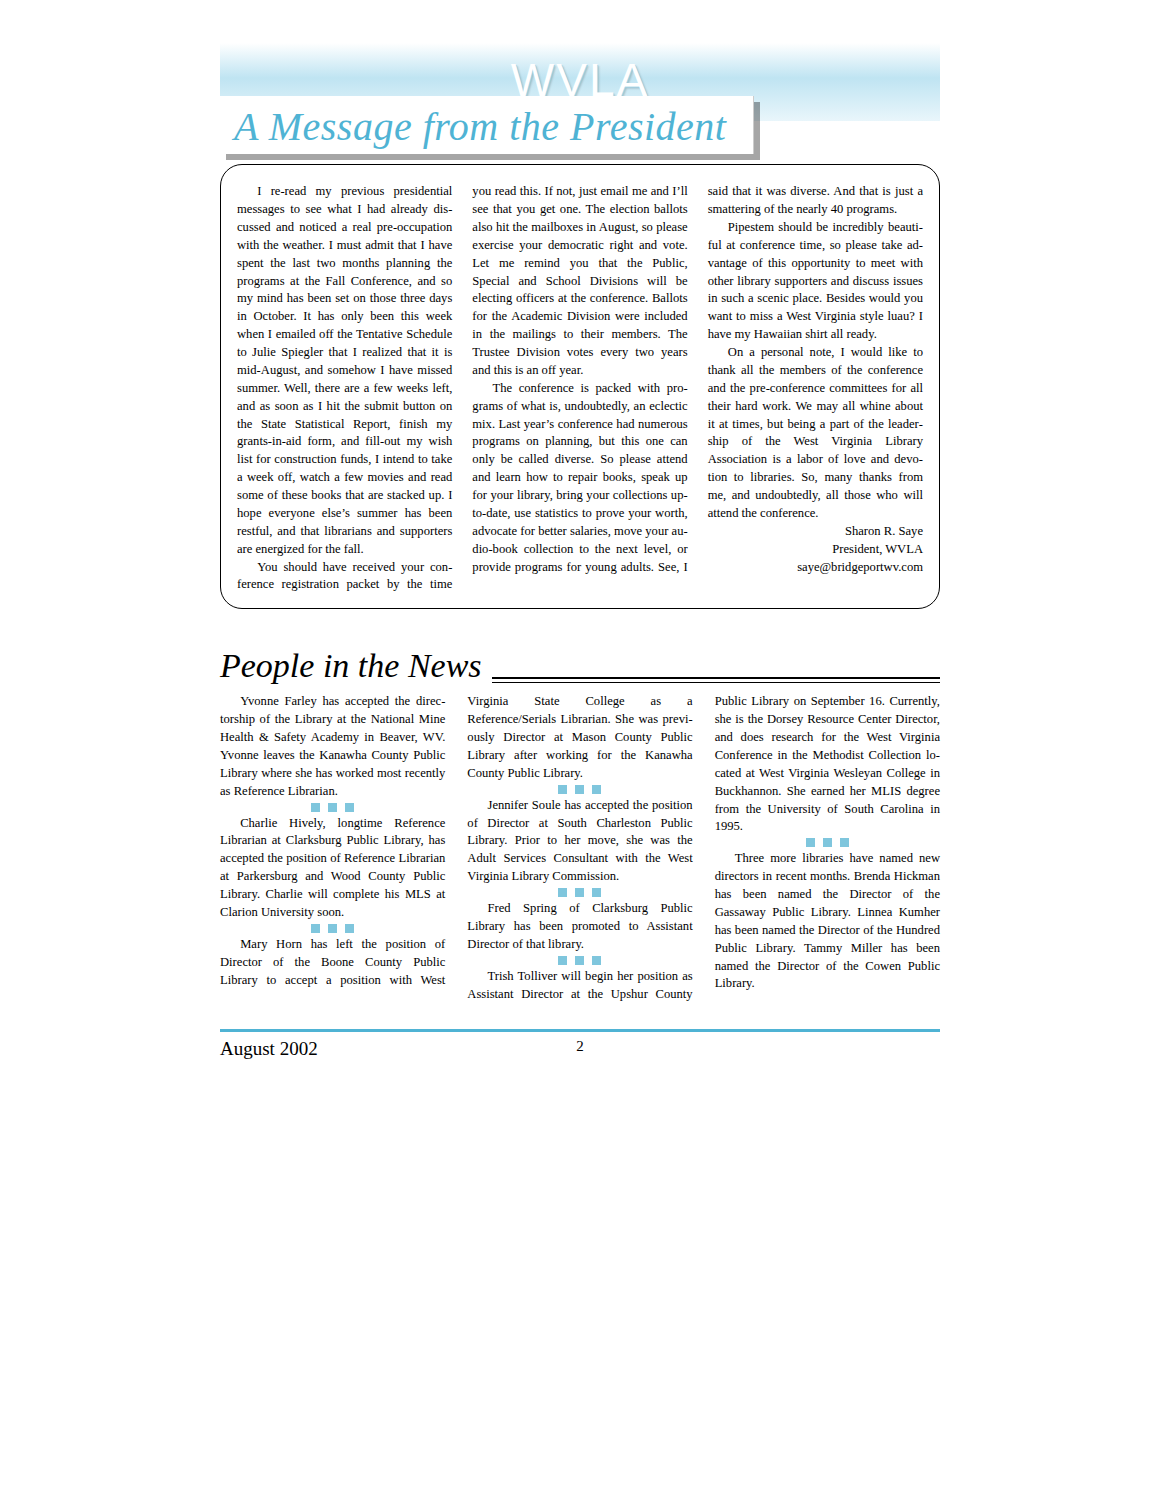WVLA
A Message from the President
I re-read my previous presidential messages to see what I had already discussed and noticed a real pre-occupation with the weather. I must admit that I have spent the last two months planning the programs at the Fall Conference, and so my mind has been set on those three days in October. It has only been this week when I emailed off the Tentative Schedule to Julie Spiegler that I realized that it is mid-August, and somehow I have missed summer. Well, there are a few weeks left, and as soon as I hit the submit button on the State Statistical Report, finish my grants-in-aid form, and fill-out my wish list for construction funds, I intend to take a week off, watch a few movies and read some of these books that are stacked up. I hope everyone else’s summer has been restful, and that librarians and supporters are energized for the fall.
You should have received your conference registration packet by the time you read this. If not, just email me and I’ll see that you get one. The election ballots also hit the mailboxes in August, so please exercise your democratic right and vote. Let me remind you that the Public, Special and School Divisions will be electing officers at the conference. Ballots for the Academic Division were included in the mailings to their members. The Trustee Division votes every two years and this is an off year.
The conference is packed with programs of what is, undoubtedly, an eclectic mix. Last year’s conference had numerous programs on planning, but this one can only be called diverse. So please attend and learn how to repair books, speak up for your library, bring your collections up-to-date, use statistics to prove your worth, advocate for better salaries, move your audio-book collection to the next level, or provide programs for young adults. See, I said that it was diverse. And that is just a smattering of the nearly 40 programs.
Pipestem should be incredibly beautiful at conference time, so please take advantage of this opportunity to meet with other library supporters and discuss issues in such a scenic place. Besides would you want to miss a West Virginia style luau? I have my Hawaiian shirt all ready.
On a personal note, I would like to thank all the members of the conference and the pre-conference committees for all their hard work. We may all whine about it at times, but being a part of the leadership of the West Virginia Library Association is a labor of love and devotion to libraries. So, many thanks from me, and undoubtedly, all those who will attend the conference.
Sharon R. Saye President, WVLA saye@bridgeportwv.com
People in the News
Yvonne Farley has accepted the directorship of the Library at the National Mine Health & Safety Academy in Beaver, WV. Yvonne leaves the Kanawha County Public Library where she has worked most recently as Reference Librarian.
Charlie Hively, longtime Reference Librarian at Clarksburg Public Library, has accepted the position of Reference Librarian at Parkersburg and Wood County Public Library. Charlie will complete his MLS at Clarion University soon.
Mary Horn has left the position of Director of the Boone County Public Library to accept a position with West Virginia State College as a Reference/Serials Librarian. She was previously Director at Mason County Public Library after working for the Kanawha County Public Library.
Jennifer Soule has accepted the position of Director at South Charleston Public Library. Prior to her move, she was the Adult Services Consultant with the West Virginia Library Commission.
Fred Spring of Clarksburg Public Library has been promoted to Assistant Director of that library.
Trish Tolliver will begin her position as Assistant Director at the Upshur County Public Library on September 16. Currently, she is the Dorsey Resource Center Director, and does research for the West Virginia Conference in the Methodist Collection located at West Virginia Wesleyan College in Buckhannon. She earned her MLIS degree from the University of South Carolina in 1995.
Three more libraries have named new directors in recent months. Brenda Hickman has been named the Director of the Gassaway Public Library. Linnea Kumher has been named the Director of the Hundred Public Library. Tammy Miller has been named the Director of the Cowen Public Library.
August 2002 2